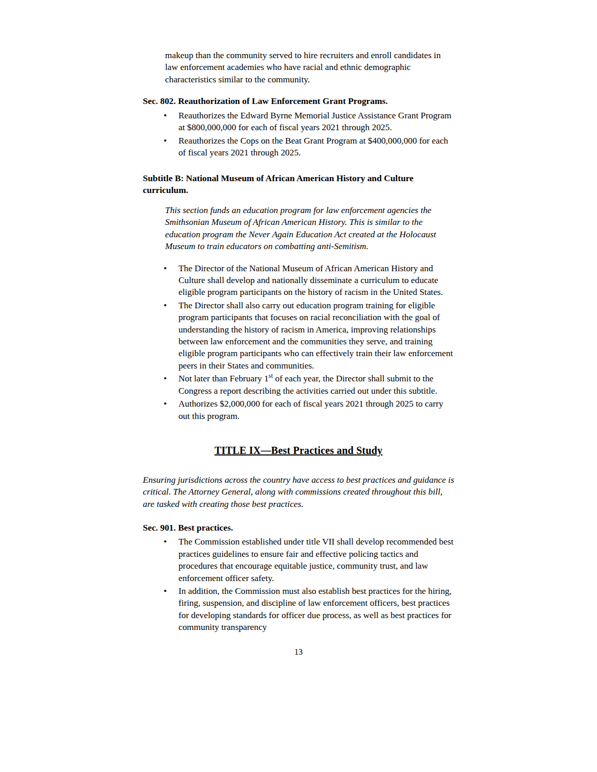makeup than the community served to hire recruiters and enroll candidates in law enforcement academies who have racial and ethnic demographic characteristics similar to the community.
Sec. 802. Reauthorization of Law Enforcement Grant Programs.
Reauthorizes the Edward Byrne Memorial Justice Assistance Grant Program at $800,000,000 for each of fiscal years 2021 through 2025.
Reauthorizes the Cops on the Beat Grant Program at $400,000,000 for each of fiscal years 2021 through 2025.
Subtitle B: National Museum of African American History and Culture curriculum.
This section funds an education program for law enforcement agencies the Smithsonian Museum of African American History. This is similar to the education program the Never Again Education Act created at the Holocaust Museum to train educators on combatting anti-Semitism.
The Director of the National Museum of African American History and Culture shall develop and nationally disseminate a curriculum to educate eligible program participants on the history of racism in the United States.
The Director shall also carry out education program training for eligible program participants that focuses on racial reconciliation with the goal of understanding the history of racism in America, improving relationships between law enforcement and the communities they serve, and training eligible program participants who can effectively train their law enforcement peers in their States and communities.
Not later than February 1st of each year, the Director shall submit to the Congress a report describing the activities carried out under this subtitle.
Authorizes $2,000,000 for each of fiscal years 2021 through 2025 to carry out this program.
TITLE IX—Best Practices and Study
Ensuring jurisdictions across the country have access to best practices and guidance is critical. The Attorney General, along with commissions created throughout this bill, are tasked with creating those best practices.
Sec. 901. Best practices.
The Commission established under title VII shall develop recommended best practices guidelines to ensure fair and effective policing tactics and procedures that encourage equitable justice, community trust, and law enforcement officer safety.
In addition, the Commission must also establish best practices for the hiring, firing, suspension, and discipline of law enforcement officers, best practices for developing standards for officer due process, as well as best practices for community transparency
13